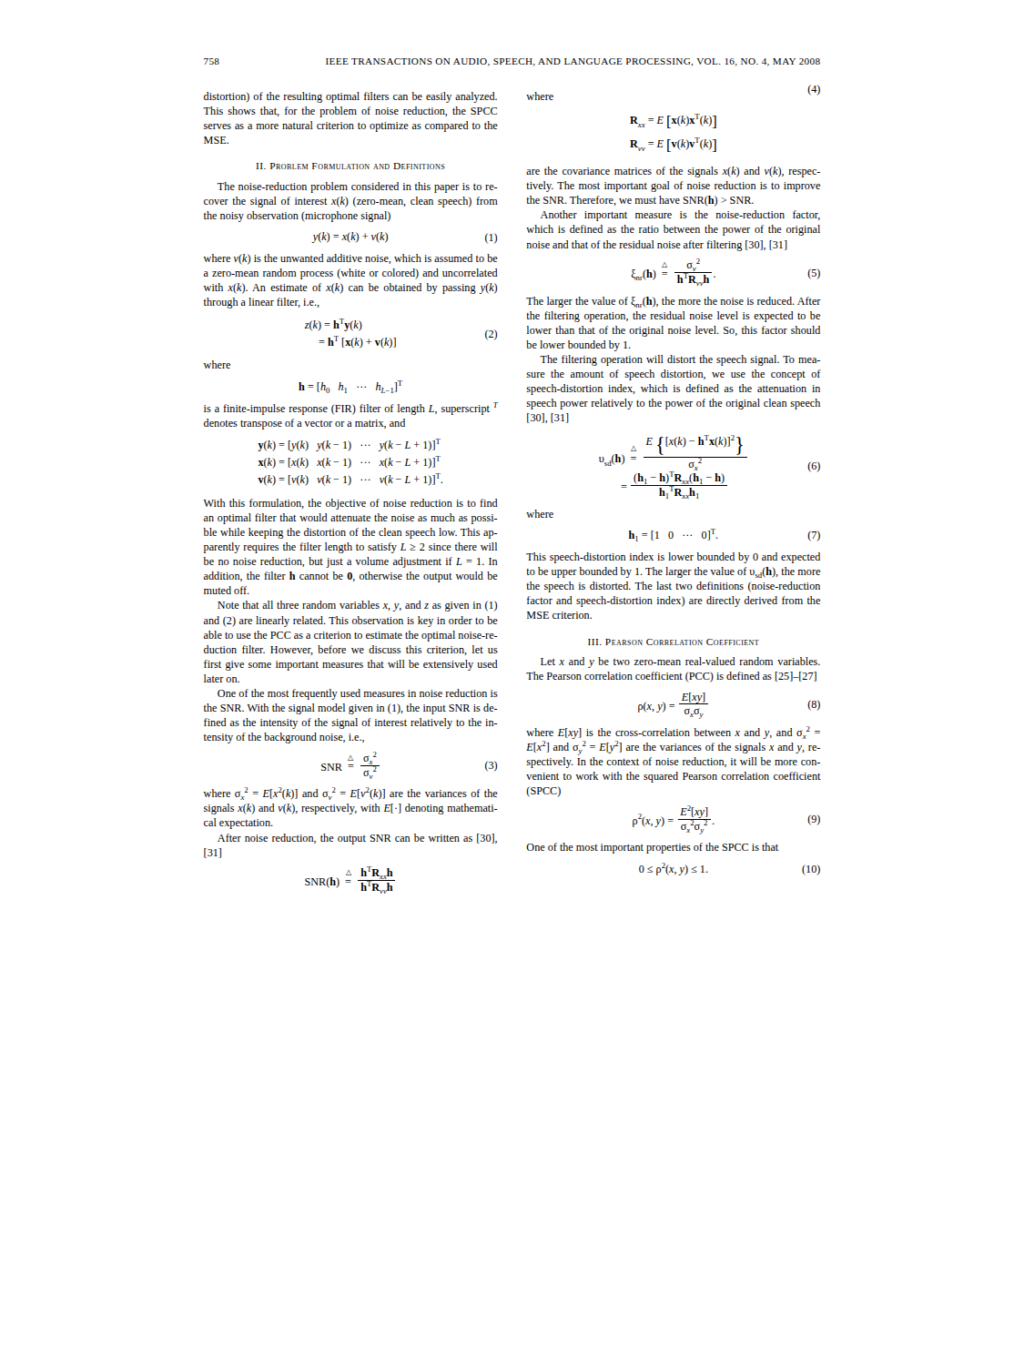758 IEEE TRANSACTIONS ON AUDIO, SPEECH, AND LANGUAGE PROCESSING, VOL. 16, NO. 4, MAY 2008
distortion) of the resulting optimal filters can be easily analyzed. This shows that, for the problem of noise reduction, the SPCC serves as a more natural criterion to optimize as compared to the MSE.
II. Problem Formulation and Definitions
The noise-reduction problem considered in this paper is to recover the signal of interest x(k) (zero-mean, clean speech) from the noisy observation (microphone signal)
y(k) = x(k) + v(k) (1)
where v(k) is the unwanted additive noise, which is assumed to be a zero-mean random process (white or colored) and uncorrelated with x(k). An estimate of x(k) can be obtained by passing y(k) through a linear filter, i.e.,
z(k) = hTy(k) = hT [x(k) + v(k)] (2)
where
h = [h0 h1 ··· hL−1]T
is a finite-impulse response (FIR) filter of length L, superscript T denotes transpose of a vector or a matrix, and
y(k) = [y(k) y(k − 1) ··· y(k − L + 1)]T x(k) = [x(k) x(k − 1) ··· x(k − L + 1)]T v(k) = [v(k) v(k − 1) ··· v(k − L + 1)]T.
With this formulation, the objective of noise reduction is to find an optimal filter that would attenuate the noise as much as possible while keeping the distortion of the clean speech low. This apparently requires the filter length to satisfy L ≥ 2 since there will be no noise reduction, but just a volume adjustment if L = 1. In addition, the filter h cannot be 0, otherwise the output would be muted off.
Note that all three random variables x, y, and z as given in (1) and (2) are linearly related. This observation is key in order to be able to use the PCC as a criterion to estimate the optimal noise-reduction filter. However, before we discuss this criterion, let us first give some important measures that will be extensively used later on.
One of the most frequently used measures in noise reduction is the SNR. With the signal model given in (1), the input SNR is defined as the intensity of the signal of interest relatively to the intensity of the background noise, i.e.,
SNR △= σx2 σv2 (3)
where σx2 = E[x2(k)] and σv2 = E[v2(k)] are the variances of the signals x(k) and v(k), respectively, with E[·] denoting mathematical expectation.
After noise reduction, the output SNR can be written as [30], [31]
SNR(h) △= hTRxxh hTRvvh (4)
where
Rxx = E [x(k)xT(k)] Rvv = E [v(k)vT(k)]
are the covariance matrices of the signals x(k) and v(k), respectively. The most important goal of noise reduction is to improve the SNR. Therefore, we must have SNR(h) > SNR.
Another important measure is the noise-reduction factor, which is defined as the ratio between the power of the original noise and that of the residual noise after filtering [30], [31]
ξnr(h) △= σv2 hTRvvh. (5)
The larger the value of ξnr(h), the more the noise is reduced. After the filtering operation, the residual noise level is expected to be lower than that of the original noise level. So, this factor should be lower bounded by 1.
The filtering operation will distort the speech signal. To measure the amount of speech distortion, we use the concept of speech-distortion index, which is defined as the attenuation in speech power relatively to the power of the original clean speech [30], [31]
υsd(h) △= E {[x(k) − hTx(k)]2}σx2 = (h1 − h)TRxx(h1 − h) h1TRxxh1 (6)
where
h1 = [1 0 ··· 0]T. (7)
This speech-distortion index is lower bounded by 0 and expected to be upper bounded by 1. The larger the value of υsd(h), the more the speech is distorted. The last two definitions (noise-reduction factor and speech-distortion index) are directly derived from the MSE criterion.
III. Pearson Correlation Coefficient
Let x and y be two zero-mean real-valued random variables. The Pearson correlation coefficient (PCC) is defined as [25]–[27]
ρ(x, y) = E[xy] σxσy (8)
where E[xy] is the cross-correlation between x and y, and σx2 = E[x2] and σy2 = E[y2] are the variances of the signals x and y, respectively. In the context of noise reduction, it will be more convenient to work with the squared Pearson correlation coefficient (SPCC)
ρ2(x, y) = E2[xy] σx2σy2. (9)
One of the most important properties of the SPCC is that
0 ≤ ρ2(x, y) ≤ 1. (10)